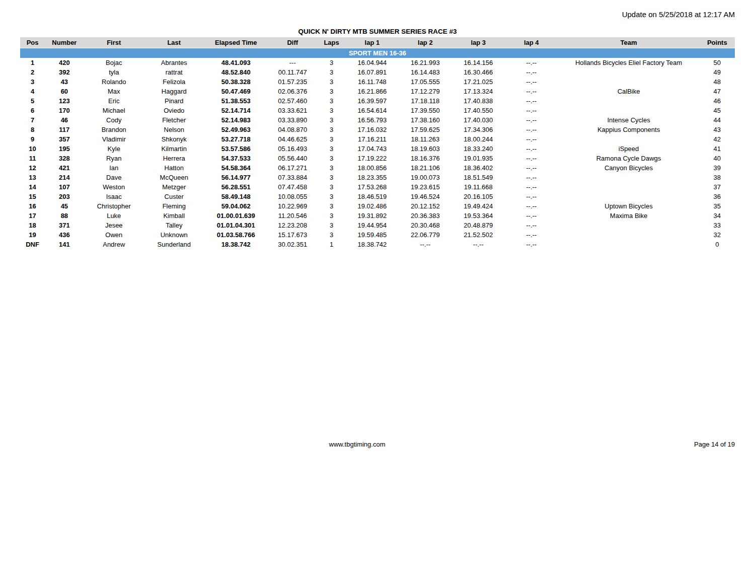Update on 5/25/2018 at 12:17 AM
QUICK N' DIRTY MTB SUMMER SERIES RACE #3
| Pos | Number | First | Last | Elapsed Time | Diff | Laps | lap 1 | lap 2 | lap 3 | lap 4 | Team | Points |
| --- | --- | --- | --- | --- | --- | --- | --- | --- | --- | --- | --- | --- |
| SPORT MEN 16-36 |
| 1 | 420 | Bojac | Abrantes | 48.41.093 | --- | 3 | 16.04.944 | 16.21.993 | 16.14.156 | --.-- | Hollands Bicycles Eliel Factory Team | 50 |
| 2 | 392 | tyla | rattrat | 48.52.840 | 00.11.747 | 3 | 16.07.891 | 16.14.483 | 16.30.466 | --.-- | | 49 |
| 3 | 43 | Rolando | Felizola | 50.38.328 | 01.57.235 | 3 | 16.11.748 | 17.05.555 | 17.21.025 | --.-- | | 48 |
| 4 | 60 | Max | Haggard | 50.47.469 | 02.06.376 | 3 | 16.21.866 | 17.12.279 | 17.13.324 | --.-- | CalBike | 47 |
| 5 | 123 | Eric | Pinard | 51.38.553 | 02.57.460 | 3 | 16.39.597 | 17.18.118 | 17.40.838 | --.-- | | 46 |
| 6 | 170 | Michael | Oviedo | 52.14.714 | 03.33.621 | 3 | 16.54.614 | 17.39.550 | 17.40.550 | --.-- | | 45 |
| 7 | 46 | Cody | Fletcher | 52.14.983 | 03.33.890 | 3 | 16.56.793 | 17.38.160 | 17.40.030 | --.-- | Intense Cycles | 44 |
| 8 | 117 | Brandon | Nelson | 52.49.963 | 04.08.870 | 3 | 17.16.032 | 17.59.625 | 17.34.306 | --.-- | Kappius Components | 43 |
| 9 | 357 | Vladimir | Shkonyk | 53.27.718 | 04.46.625 | 3 | 17.16.211 | 18.11.263 | 18.00.244 | --.-- | | 42 |
| 10 | 195 | Kyle | Kilmartin | 53.57.586 | 05.16.493 | 3 | 17.04.743 | 18.19.603 | 18.33.240 | --.-- | iSpeed | 41 |
| 11 | 328 | Ryan | Herrera | 54.37.533 | 05.56.440 | 3 | 17.19.222 | 18.16.376 | 19.01.935 | --.-- | Ramona Cycle Dawgs | 40 |
| 12 | 421 | Ian | Hatton | 54.58.364 | 06.17.271 | 3 | 18.00.856 | 18.21.106 | 18.36.402 | --.-- | Canyon Bicycles | 39 |
| 13 | 214 | Dave | McQueen | 56.14.977 | 07.33.884 | 3 | 18.23.355 | 19.00.073 | 18.51.549 | --.-- | | 38 |
| 14 | 107 | Weston | Metzger | 56.28.551 | 07.47.458 | 3 | 17.53.268 | 19.23.615 | 19.11.668 | --.-- | | 37 |
| 15 | 203 | Isaac | Custer | 58.49.148 | 10.08.055 | 3 | 18.46.519 | 19.46.524 | 20.16.105 | --.-- | | 36 |
| 16 | 45 | Christopher | Fleming | 59.04.062 | 10.22.969 | 3 | 19.02.486 | 20.12.152 | 19.49.424 | --.-- | Uptown Bicycles | 35 |
| 17 | 88 | Luke | Kimball | 01.00.01.639 | 11.20.546 | 3 | 19.31.892 | 20.36.383 | 19.53.364 | --.-- | Maxima Bike | 34 |
| 18 | 371 | Jesee | Talley | 01.01.04.301 | 12.23.208 | 3 | 19.44.954 | 20.30.468 | 20.48.879 | --.-- | | 33 |
| 19 | 436 | Owen | Unknown | 01.03.58.766 | 15.17.673 | 3 | 19.59.485 | 22.06.779 | 21.52.502 | --.-- | | 32 |
| DNF | 141 | Andrew | Sunderland | 18.38.742 | 30.02.351 | 1 | 18.38.742 | --.-- | --.-- | --.-- | | 0 |
www.tbgtiming.com
Page 14 of 19